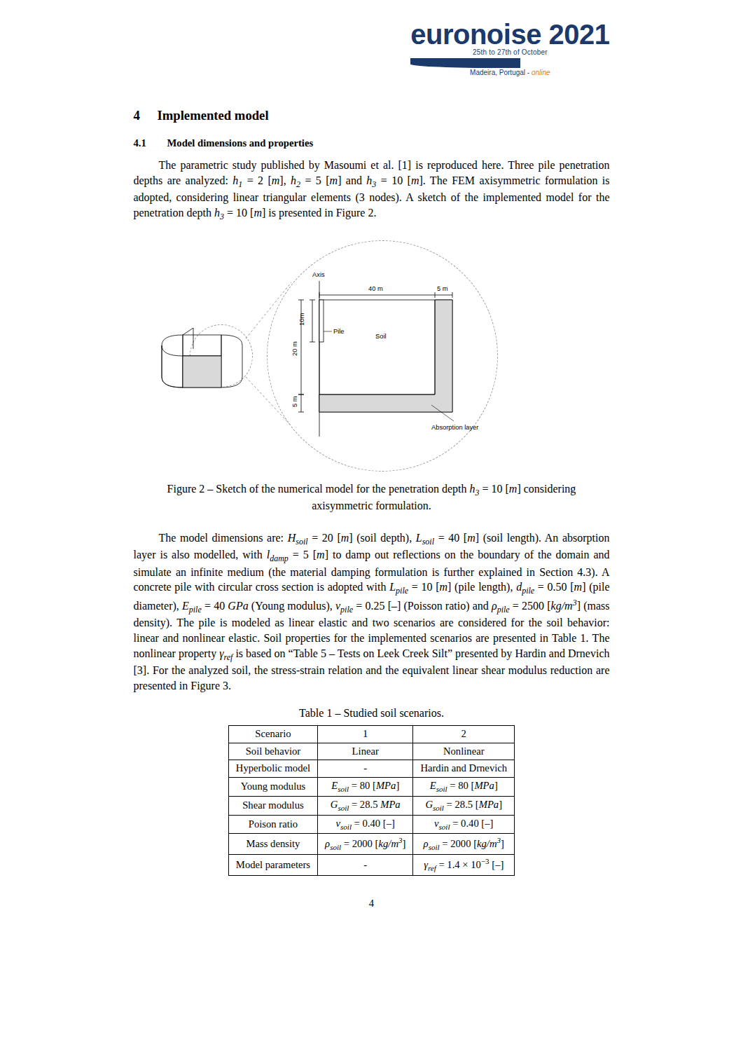euronoise 2021
25th to 27th of October
Madeira, Portugal - online
4 Implemented model
4.1 Model dimensions and properties
The parametric study published by Masoumi et al. [1] is reproduced here. Three pile penetration depths are analyzed: h1 = 2 [m], h2 = 5 [m] and h3 = 10 [m]. The FEM axisymmetric formulation is adopted, considering linear triangular elements (3 nodes). A sketch of the implemented model for the penetration depth h3 = 10 [m] is presented in Figure 2.
Axis 40 m 5 m 10m 20 m 5 m Soil Pile Absorption layer
Figure 2 – Sketch of the numerical model for the penetration depth h3 = 10 [m] considering axisymmetric formulation.
The model dimensions are: Hsoil = 20 [m] (soil depth), Lsoil = 40 [m] (soil length). An absorption layer is also modelled, with ldamp = 5 [m] to damp out reflections on the boundary of the domain and simulate an infinite medium (the material damping formulation is further explained in Section 4.3). A concrete pile with circular cross section is adopted with Lpile = 10 [m] (pile length), dpile = 0.50 [m] (pile diameter), Epile = 40 GPa (Young modulus), νpile = 0.25 [–] (Poisson ratio) and ρpile = 2500 [kg/m3] (mass density). The pile is modeled as linear elastic and two scenarios are considered for the soil behavior: linear and nonlinear elastic. Soil properties for the implemented scenarios are presented in Table 1. The nonlinear property γref is based on “Table 5 – Tests on Leek Creek Silt” presented by Hardin and Drnevich [3]. For the analyzed soil, the stress-strain relation and the equivalent linear shear modulus reduction are presented in Figure 3.
Table 1 – Studied soil scenarios.
| Scenario | 1 | 2 |
| --- | --- | --- |
| Soil behavior | Linear | Nonlinear |
| Hyperbolic model | - | Hardin and Drnevich |
| Young modulus | E soil = 80 [ MPa ] | E soil = 80 [ MPa ] |
| Shear modulus | G soil = 28.5 MPa | G soil = 28.5 [ MPa ] |
| Poison ratio | ν soil = 0.40 [–] | ν soil = 0.40 [–] |
| Mass density | ρ soil = 2000 [ kg/m 3 ] | ρ soil = 2000 [ kg/m 3 ] |
| Model parameters | - | γ ref = 1.4 × 10 −3 [–] |
4